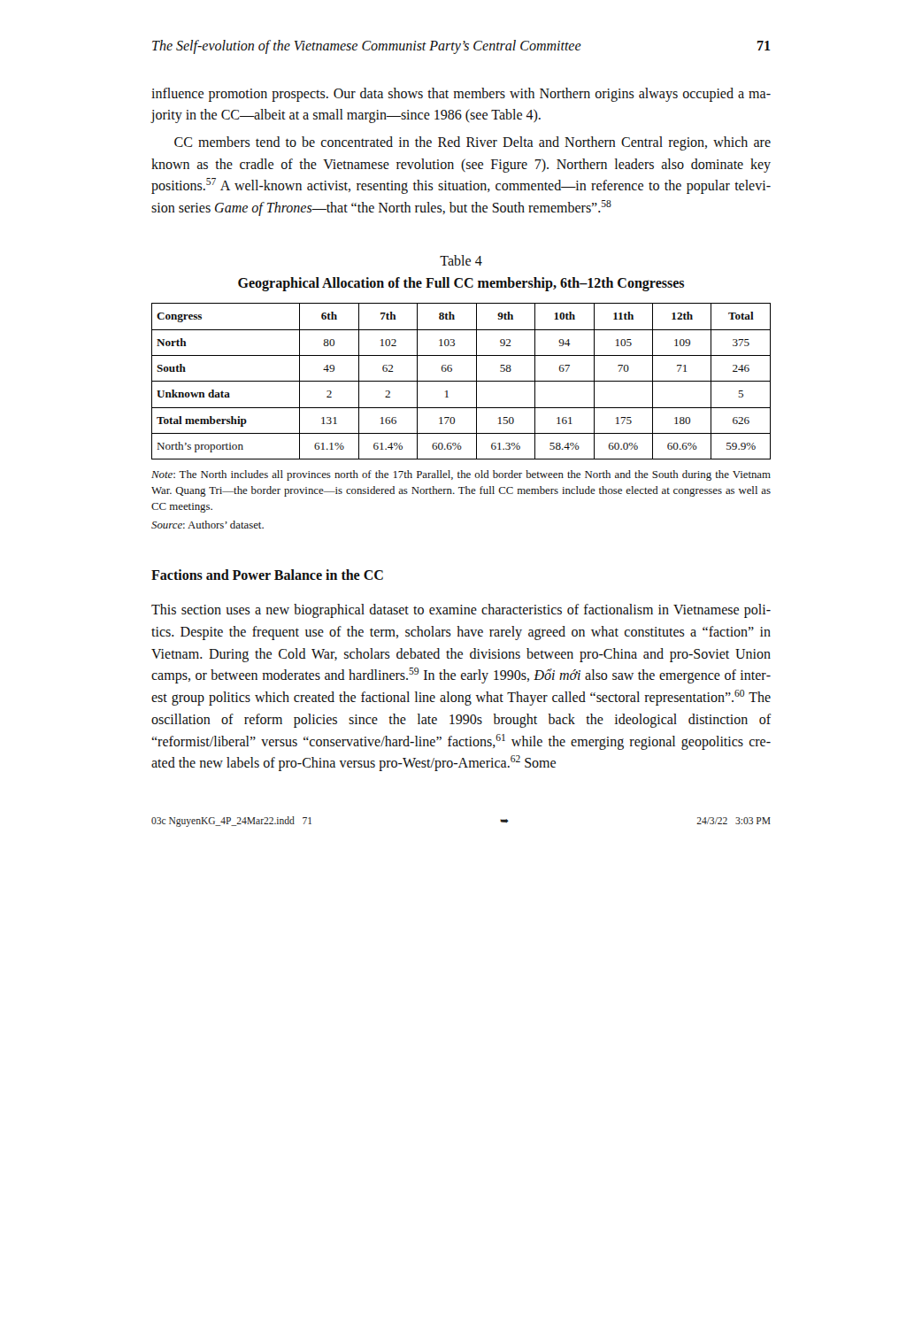The Self-evolution of the Vietnamese Communist Party’s Central Committee 71
influence promotion prospects. Our data shows that members with Northern origins always occupied a majority in the CC—albeit at a small margin—since 1986 (see Table 4).
CC members tend to be concentrated in the Red River Delta and Northern Central region, which are known as the cradle of the Vietnamese revolution (see Figure 7). Northern leaders also dominate key positions.57 A well-known activist, resenting this situation, commented—in reference to the popular television series Game of Thrones—that “the North rules, but the South remembers”.58
Table 4 Geographical Allocation of the Full CC membership, 6th–12th Congresses
| Congress | 6th | 7th | 8th | 9th | 10th | 11th | 12th | Total |
| --- | --- | --- | --- | --- | --- | --- | --- | --- |
| North | 80 | 102 | 103 | 92 | 94 | 105 | 109 | 375 |
| South | 49 | 62 | 66 | 58 | 67 | 70 | 71 | 246 |
| Unknown data | 2 | 2 | 1 | | | | | 5 |
| Total membership | 131 | 166 | 170 | 150 | 161 | 175 | 180 | 626 |
| North’s proportion | 61.1% | 61.4% | 60.6% | 61.3% | 58.4% | 60.0% | 60.6% | 59.9% |
Note: The North includes all provinces north of the 17th Parallel, the old border between the North and the South during the Vietnam War. Quang Tri—the border province—is considered as Northern. The full CC members include those elected at congresses as well as CC meetings.
Source: Authors’ dataset.
Factions and Power Balance in the CC
This section uses a new biographical dataset to examine characteristics of factionalism in Vietnamese politics. Despite the frequent use of the term, scholars have rarely agreed on what constitutes a “faction” in Vietnam. During the Cold War, scholars debated the divisions between pro-China and pro-Soviet Union camps, or between moderates and hardliners.59 In the early 1990s, Đổi mới also saw the emergence of interest group politics which created the factional line along what Thayer called “sectoral representation”.60 The oscillation of reform policies since the late 1990s brought back the ideological distinction of “reformist/liberal” versus “conservative/hard-line” factions,61 while the emerging regional geopolitics created the new labels of pro-China versus pro-West/pro-America.62 Some
03c NguyenKG_4P_24Mar22.indd 71 ➥ 24/3/22 3:03 PM